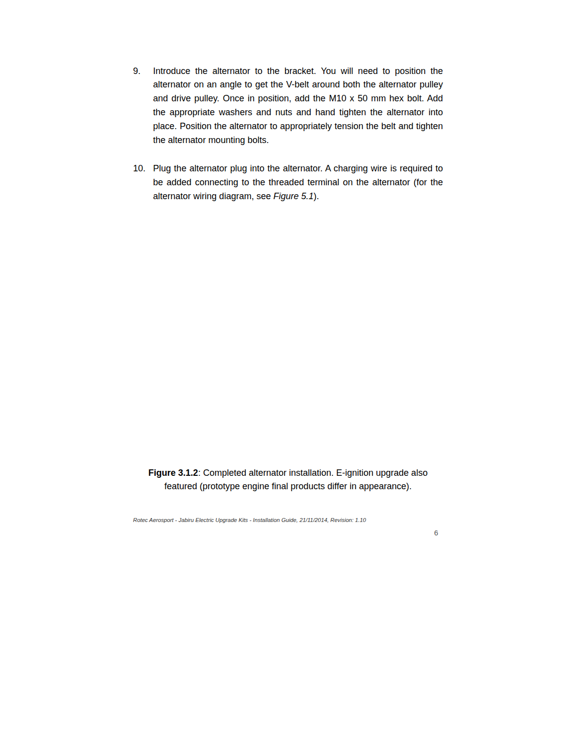9. Introduce the alternator to the bracket. You will need to position the alternator on an angle to get the V-belt around both the alternator pulley and drive pulley. Once in position, add the M10 x 50 mm hex bolt. Add the appropriate washers and nuts and hand tighten the alternator into place. Position the alternator to appropriately tension the belt and tighten the alternator mounting bolts.
10. Plug the alternator plug into the alternator. A charging wire is required to be added connecting to the threaded terminal on the alternator (for the alternator wiring diagram, see Figure 5.1).
Figure 3.1.2: Completed alternator installation. E-ignition upgrade also featured (prototype engine final products differ in appearance).
Rotec Aerosport - Jabiru Electric Upgrade Kits - Installation Guide, 21/11/2014, Revision: 1.10
6